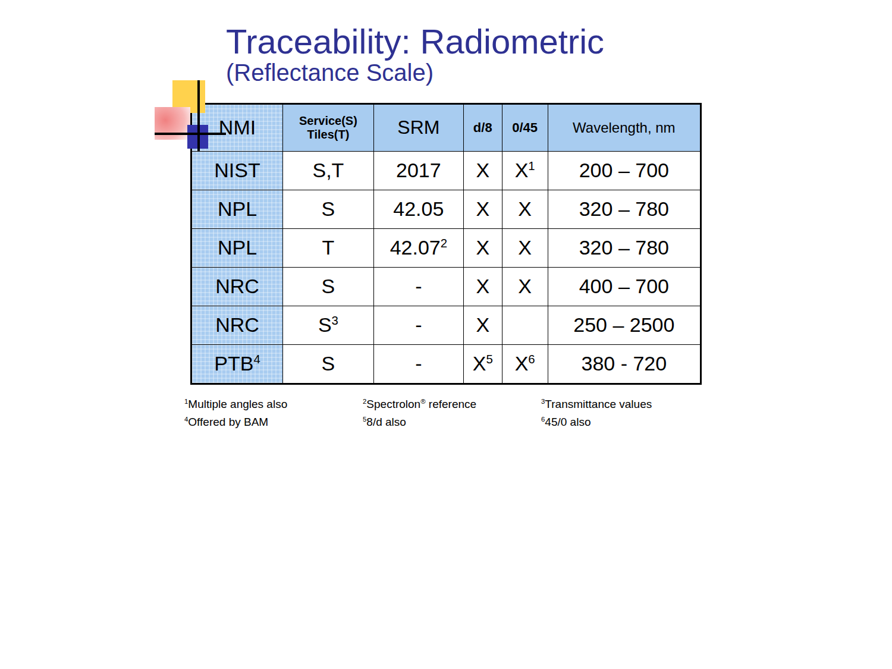Traceability: Radiometric (Reflectance Scale)
| NMI | Service(S) Tiles(T) | SRM | d/8 | 0/45 | Wavelength, nm |
| --- | --- | --- | --- | --- | --- |
| NIST | S,T | 2017 | X | X 1 | 200 – 700 |
| NPL | S | 42.05 | X | X | 320 – 780 |
| NPL | T | 42.07 2 | X | X | 320 – 780 |
| NRC | S | - | X | X | 400 – 700 |
| NRC | S 3 | - | X | | 250 – 2500 |
| PTB 4 | S | - | X 5 | X 6 | 380 - 720 |
1Multiple angles also
2Spectrolon® reference
3Transmittance values
4Offered by BAM
58/d also
645/0 also